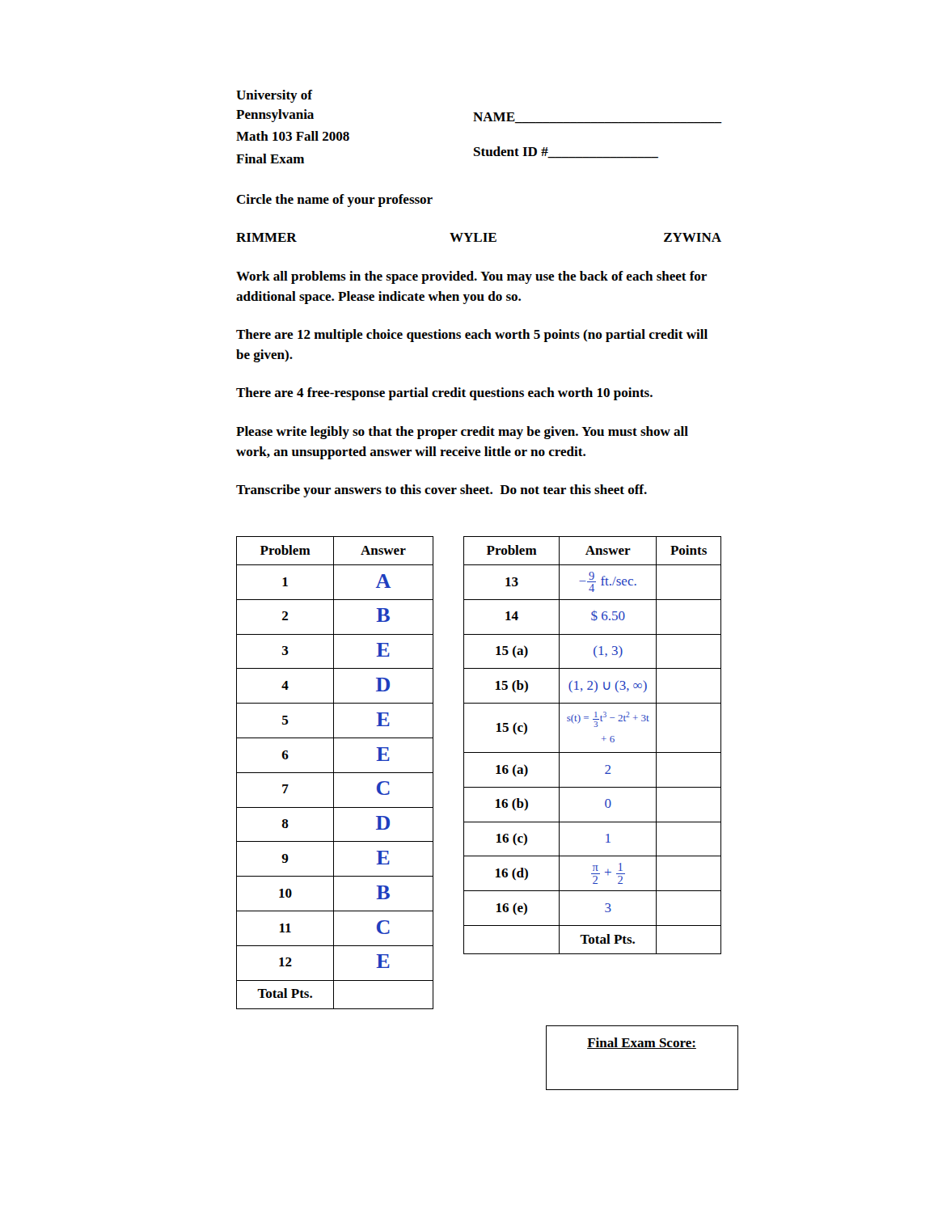University of Pennsylvania
Math 103 Fall 2008
Final Exam
NAME______________________________
Student ID #________________
Circle the name of your professor
RIMMER WYLIE ZYWINA
Work all problems in the space provided. You may use the back of each sheet for additional space. Please indicate when you do so.
There are 12 multiple choice questions each worth 5 points (no partial credit will be given).
There are 4 free-response partial credit questions each worth 10 points.
Please write legibly so that the proper credit may be given. You must show all work, an unsupported answer will receive little or no credit.
Transcribe your answers to this cover sheet. Do not tear this sheet off.
| Problem | Answer |
| --- | --- |
| 1 | A |
| 2 | B |
| 3 | E |
| 4 | D |
| 5 | E |
| 6 | E |
| 7 | C |
| 8 | D |
| 9 | E |
| 10 | B |
| 11 | C |
| 12 | E |
| Total Pts. | |
| Problem | Answer | Points |
| --- | --- | --- |
| 13 | − 9 4 ft./sec. | |
| 14 | $ 6.50 | |
| 15 (a) | (1, 3) | |
| 15 (b) | (1, 2) ∪ (3, ∞) | |
| 15 (c) | s(t) = 1 3 t 3 − 2t 2 + 3t + 6 | |
| 16 (a) | 2 | |
| 16 (b) | 0 | |
| 16 (c) | 1 | |
| 16 (d) | π 2 + 1 2 | |
| 16 (e) | 3 | |
| | Total Pts. | |
Final Exam Score: